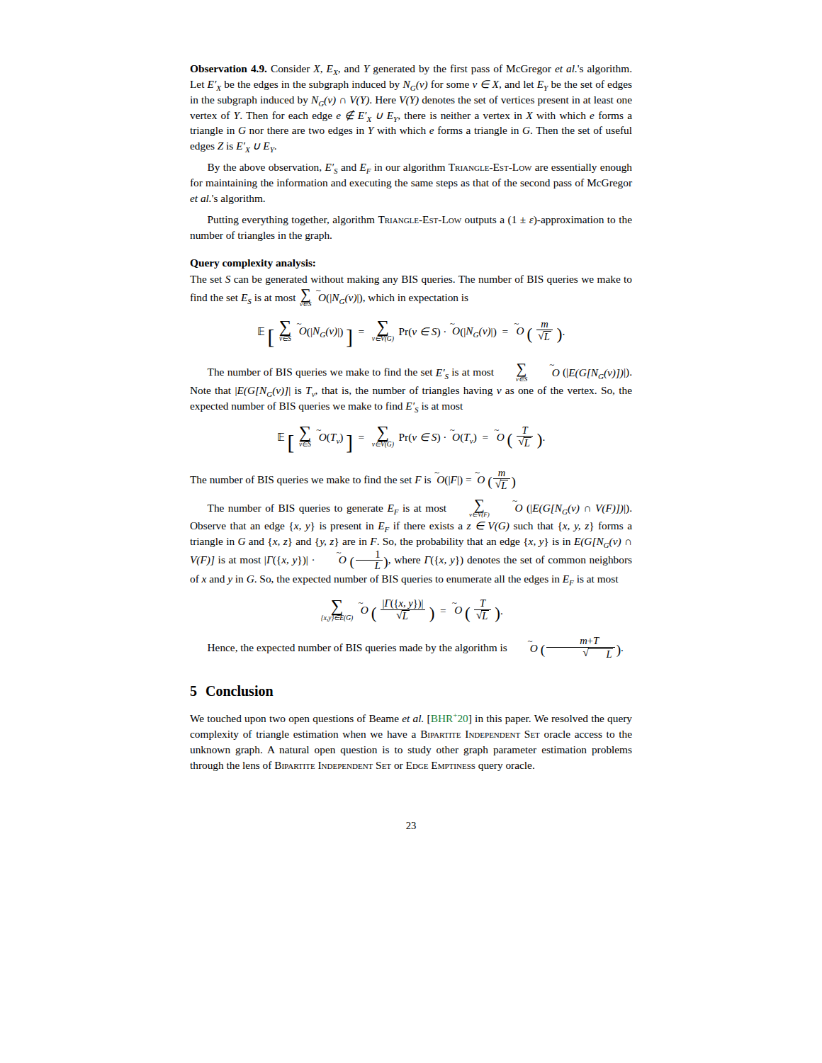Observation 4.9. Consider X, EX, and Y generated by the first pass of McGregor et al.'s algorithm. Let E′X be the edges in the subgraph induced by NG(v) for some v ∈ X, and let EY be the set of edges in the subgraph induced by NG(v) ∩ V(Y). Here V(Y) denotes the set of vertices present in at least one vertex of Y. Then for each edge e ∉ E′X ∪ EY, there is neither a vertex in X with which e forms a triangle in G nor there are two edges in Y with which e forms a triangle in G. Then the set of useful edges Z is E′X ∪ EY.
By the above observation, E′S and EF in our algorithm Triangle-Est-Low are essentially enough for maintaining the information and executing the same steps as that of the second pass of McGregor et al.'s algorithm.
Putting everything together, algorithm Triangle-Est-Low outputs a (1 ± ε)-approximation to the number of triangles in the graph.
Query complexity analysis:
The set S can be generated without making any BIS queries. The number of BIS queries we make to find the set ES is at most ∑v∈S O(|NG(v)|), which in expectation is
𝔼 [ ∑v∈S O(|NG(v)|) ] = ∑v∈V(G) Pr(v ∈ S) · O(|NG(v)|) = O ( mL ).
The number of BIS queries we make to find the set E′S is at most ∑v∈S O (|E(G[NG(v)])|). Note that |E(G[NG(v)]| is Tv, that is, the number of triangles having v as one of the vertex. So, the expected number of BIS queries we make to find E′S is at most
𝔼 [ ∑v∈S O(Tv) ] = ∑v∈V(G) Pr(v ∈ S) · O(Tv) = O ( TL ).
The number of BIS queries we make to find the set F is O(|F|) = O (mL)
The number of BIS queries to generate EF is at most ∑v∈V(F) O (|E(G[NG(v) ∩ V(F)])|). Observe that an edge {x, y} is present in EF if there exists a z ∈ V(G) such that {x, y, z} forms a triangle in G and {x, z} and {y, z} are in F. So, the probability that an edge {x, y} is in E(G[NG(v) ∩ V(F)] is at most |Γ({x, y})| · O (1 L), where Γ({x, y}) denotes the set of common neighbors of x and y in G. So, the expected number of BIS queries to enumerate all the edges in EF is at most
∑{x,y}∈E(G) O ( |Γ({x, y})|L ) = O ( TL ).
Hence, the expected number of BIS queries made by the algorithm is O (m+T L).
5 Conclusion
We touched upon two open questions of Beame et al. [BHR+20] in this paper. We resolved the query complexity of triangle estimation when we have a Bipartite Independent Set oracle access to the unknown graph. A natural open question is to study other graph parameter estimation problems through the lens of Bipartite Independent Set or Edge Emptiness query oracle.
23